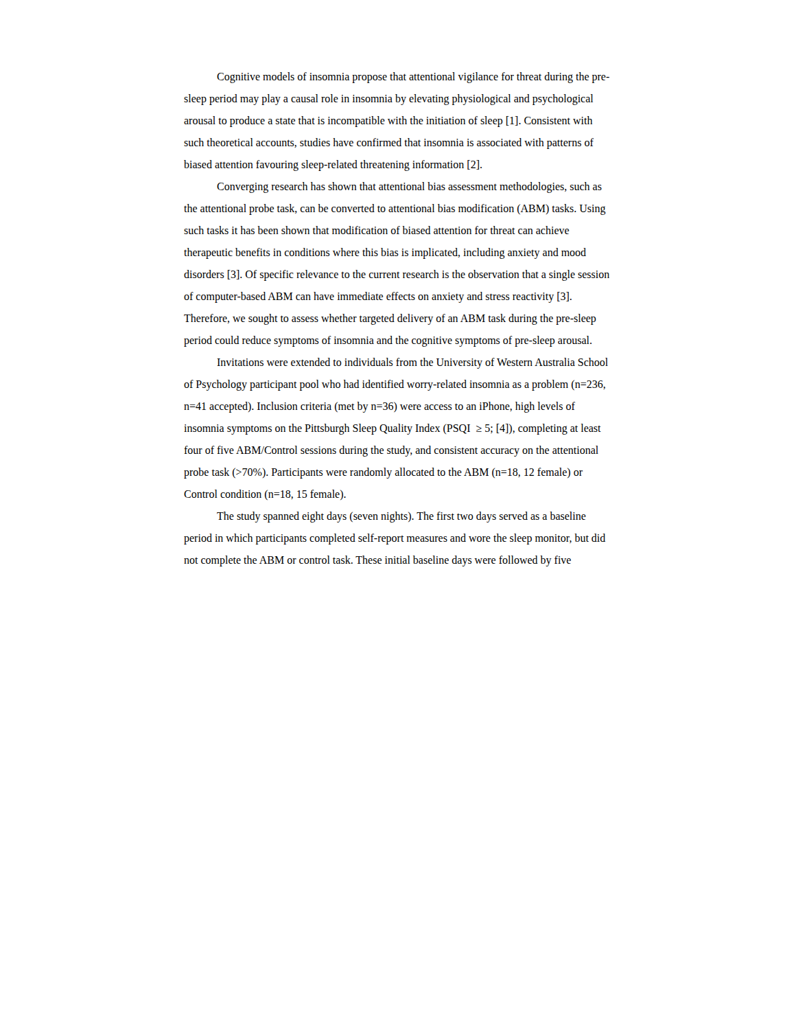Cognitive models of insomnia propose that attentional vigilance for threat during the pre-sleep period may play a causal role in insomnia by elevating physiological and psychological arousal to produce a state that is incompatible with the initiation of sleep [1]. Consistent with such theoretical accounts, studies have confirmed that insomnia is associated with patterns of biased attention favouring sleep-related threatening information [2].
Converging research has shown that attentional bias assessment methodologies, such as the attentional probe task, can be converted to attentional bias modification (ABM) tasks. Using such tasks it has been shown that modification of biased attention for threat can achieve therapeutic benefits in conditions where this bias is implicated, including anxiety and mood disorders [3]. Of specific relevance to the current research is the observation that a single session of computer-based ABM can have immediate effects on anxiety and stress reactivity [3]. Therefore, we sought to assess whether targeted delivery of an ABM task during the pre-sleep period could reduce symptoms of insomnia and the cognitive symptoms of pre-sleep arousal.
Invitations were extended to individuals from the University of Western Australia School of Psychology participant pool who had identified worry-related insomnia as a problem (n=236, n=41 accepted). Inclusion criteria (met by n=36) were access to an iPhone, high levels of insomnia symptoms on the Pittsburgh Sleep Quality Index (PSQI ≥ 5; [4]), completing at least four of five ABM/Control sessions during the study, and consistent accuracy on the attentional probe task (>70%). Participants were randomly allocated to the ABM (n=18, 12 female) or Control condition (n=18, 15 female).
The study spanned eight days (seven nights). The first two days served as a baseline period in which participants completed self-report measures and wore the sleep monitor, but did not complete the ABM or control task. These initial baseline days were followed by five